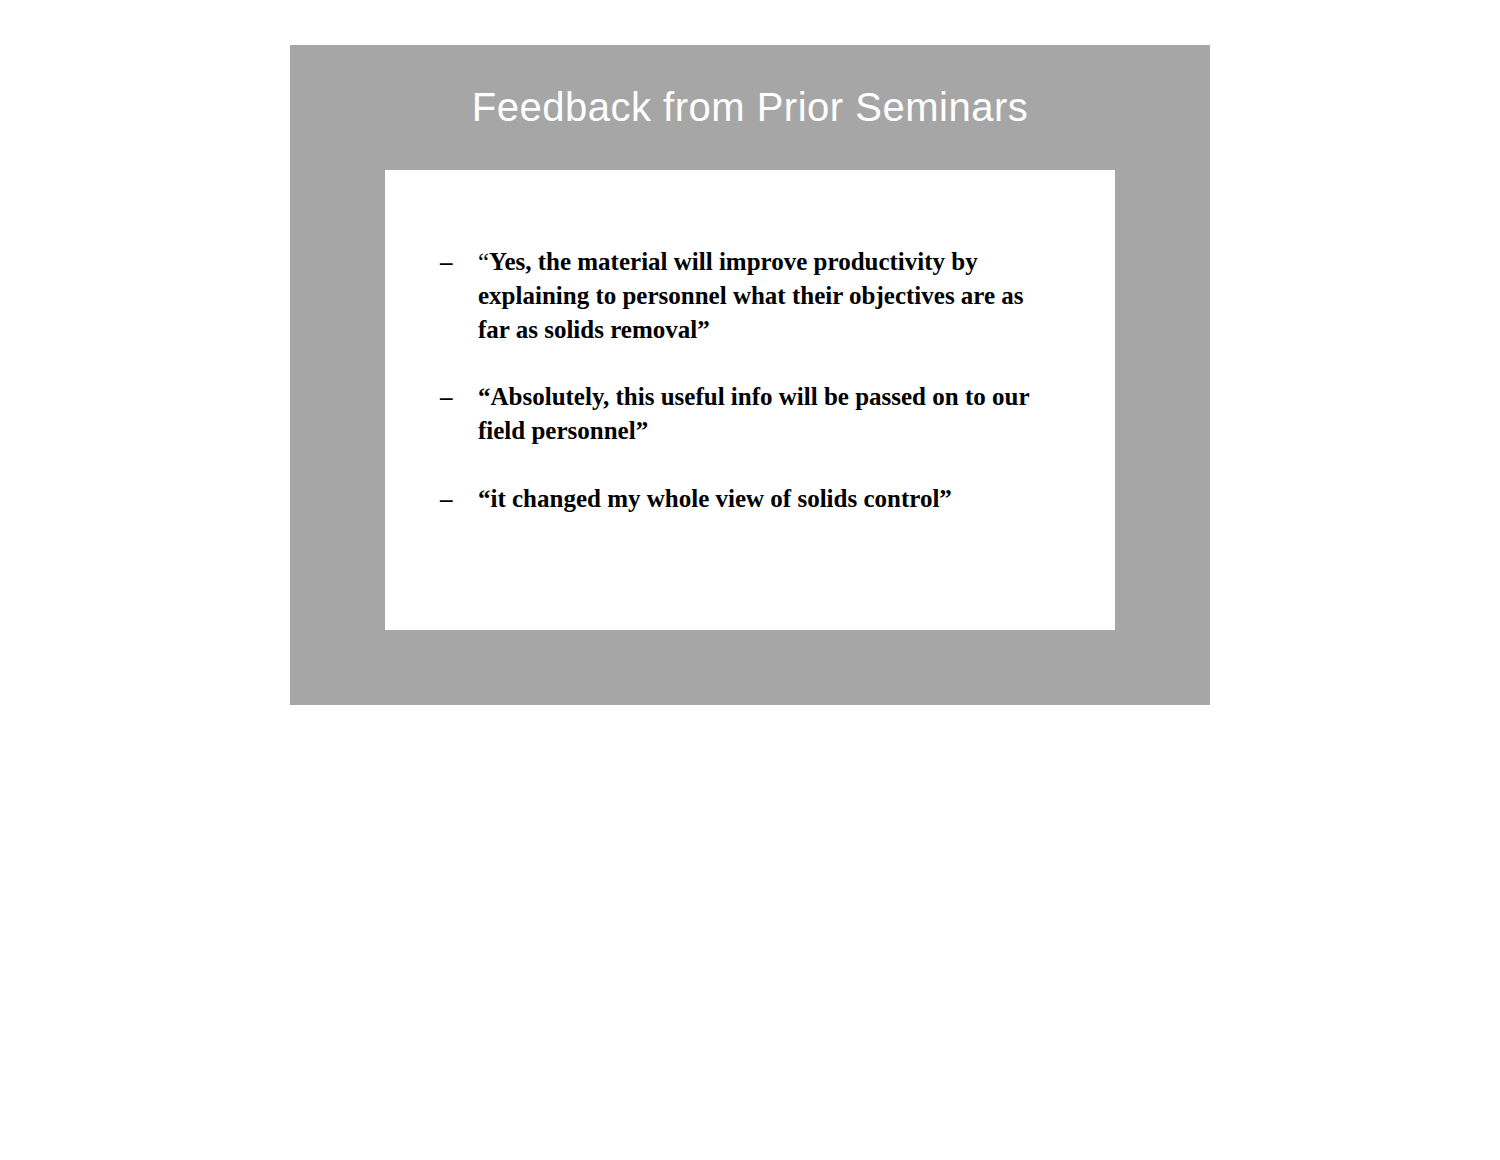Feedback from Prior Seminars
“Yes, the material will improve productivity by explaining to personnel what their objectives are as far as solids removal”
“Absolutely, this useful info will be passed on to our field personnel”
“it changed my whole view of solids control”